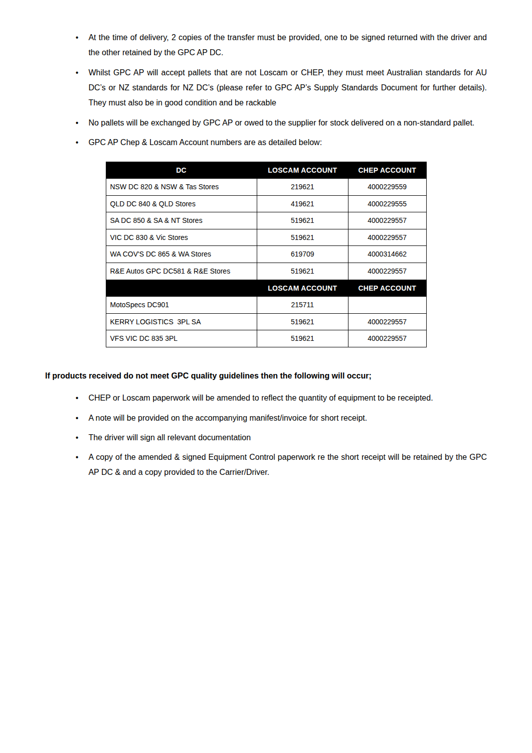At the time of delivery, 2 copies of the transfer must be provided, one to be signed returned with the driver and the other retained by the GPC AP DC.
Whilst GPC AP will accept pallets that are not Loscam or CHEP, they must meet Australian standards for AU DC’s or NZ standards for NZ DC’s (please refer to GPC AP’s Supply Standards Document for further details). They must also be in good condition and be rackable
No pallets will be exchanged by GPC AP or owed to the supplier for stock delivered on a non-standard pallet.
GPC AP Chep & Loscam Account numbers are as detailed below:
| DC | LOSCAM ACCOUNT | CHEP ACCOUNT |
| --- | --- | --- |
| NSW DC 820 & NSW & Tas Stores | 219621 | 4000229559 |
| QLD DC 840 & QLD Stores | 419621 | 4000229555 |
| SA DC 850 & SA & NT Stores | 519621 | 4000229557 |
| VIC DC 830 & Vic Stores | 519621 | 4000229557 |
| WA COV'S DC 865 & WA Stores | 619709 | 4000314662 |
| R&E Autos GPC DC581 & R&E Stores | 519621 | 4000229557 |
| | LOSCAM ACCOUNT | CHEP ACCOUNT |
| MotoSpecs DC901 | 215711 | |
| KERRY LOGISTICS 3PL SA | 519621 | 4000229557 |
| VFS VIC DC 835 3PL | 519621 | 4000229557 |
If products received do not meet GPC quality guidelines then the following will occur;
CHEP or Loscam paperwork will be amended to reflect the quantity of equipment to be receipted.
A note will be provided on the accompanying manifest/invoice for short receipt.
The driver will sign all relevant documentation
A copy of the amended & signed Equipment Control paperwork re the short receipt will be retained by the GPC AP DC & and a copy provided to the Carrier/Driver.